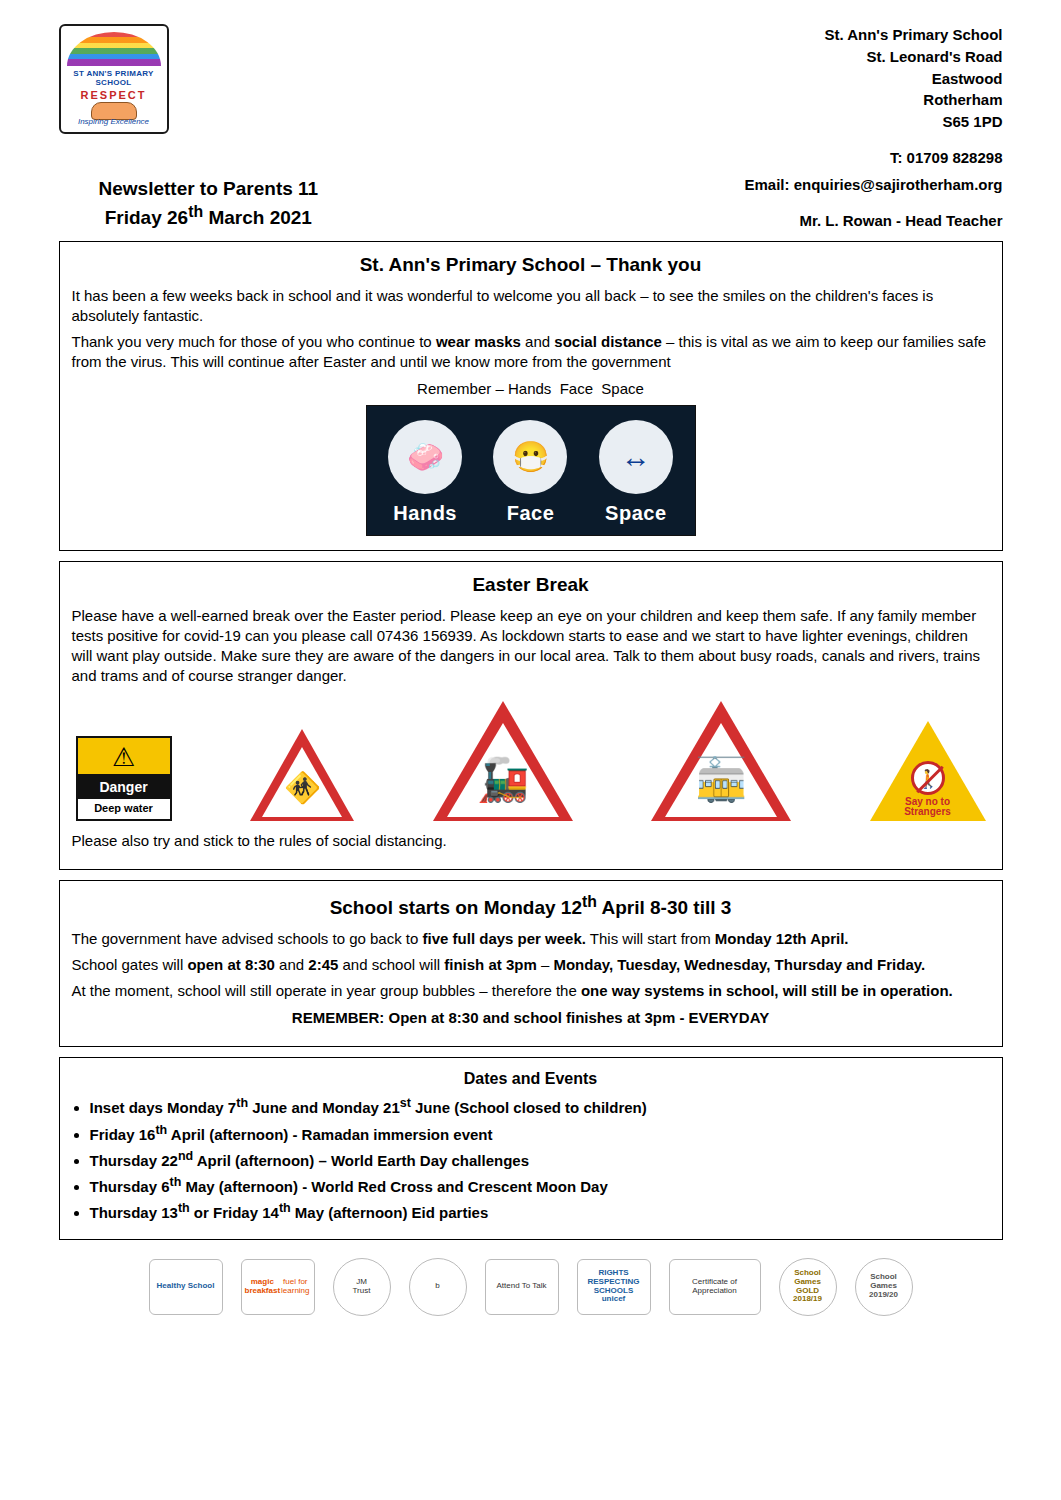ST ANN'S PRIMARY SCHOOL
RESPECT
Inspiring Excellence
St. Ann's Primary School
St. Leonard's Road
Eastwood
Rotherham
S65 1PD
T: 01709 828298
Newsletter to Parents 11
Friday 26th March 2021
Email: enquiries@sajirotherham.org
Mr. L. Rowan - Head Teacher
St. Ann's Primary School – Thank you
It has been a few weeks back in school and it was wonderful to welcome you all back – to see the smiles on the children's faces is absolutely fantastic.
Thank you very much for those of you who continue to wear masks and social distance – this is vital as we aim to keep our families safe from the virus. This will continue after Easter and until we know more from the government
Remember – Hands Face Space
🧼
Hands
😷
Face
↔
Space
Easter Break
Please have a well-earned break over the Easter period. Please keep an eye on your children and keep them safe. If any family member tests positive for covid-19 can you please call 07436 156939. As lockdown starts to ease and we start to have lighter evenings, children will want play outside. Make sure they are aware of the dangers in our local area. Talk to them about busy roads, canals and rivers, trains and trams and of course stranger danger.
⚠
Danger
Deep water
🚸
🚂
🚋
🚶
Say no to
Strangers
Please also try and stick to the rules of social distancing.
School starts on Monday 12th April 8-30 till 3
The government have advised schools to go back to five full days per week. This will start from Monday 12th April.
School gates will open at 8:30 and 2:45 and school will finish at 3pm – Monday, Tuesday, Wednesday, Thursday and Friday.
At the moment, school will still operate in year group bubbles – therefore the one way systems in school, will still be in operation.
REMEMBER: Open at 8:30 and school finishes at 3pm - EVERYDAY
Dates and Events
Inset days Monday 7th June and Monday 21st June (School closed to children)
Friday 16th April (afternoon) - Ramadan immersion event
Thursday 22nd April (afternoon) – World Earth Day challenges
Thursday 6th May (afternoon) - World Red Cross and Crescent Moon Day
Thursday 13th or Friday 14th May (afternoon) Eid parties
Healthy School
magic breakfast
fuel for learning
JM
Trust
b
Attend To Talk
RIGHTS RESPECTING SCHOOLS
unicef
Certificate of Appreciation
School Games GOLD 2018/19
School Games 2019/20